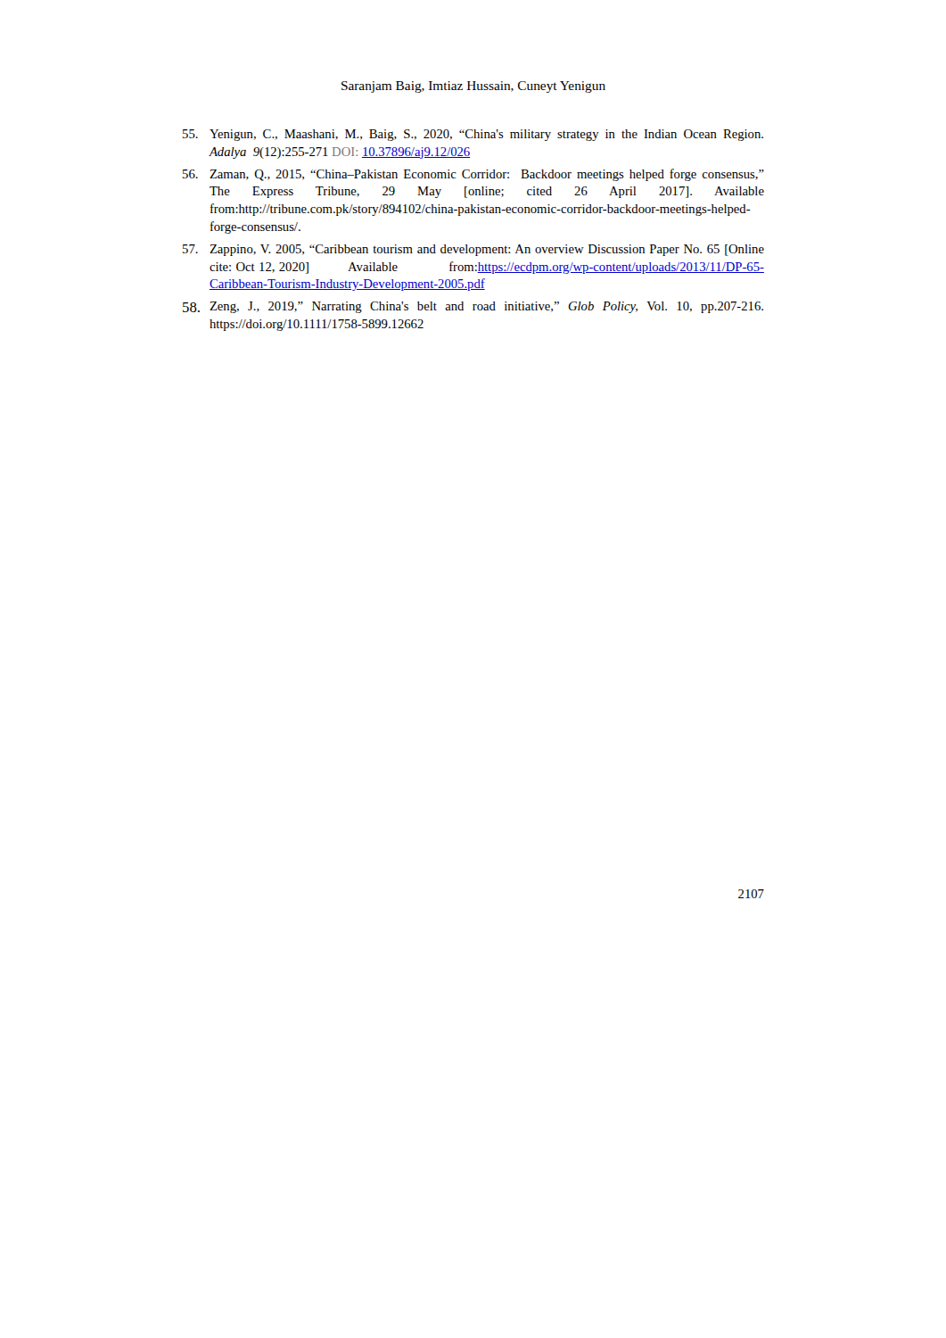Saranjam Baig, Imtiaz Hussain, Cuneyt Yenigun
55. Yenigun, C., Maashani, M., Baig, S., 2020, “China's military strategy in the Indian Ocean Region. Adalya 9(12):255-271 DOI: 10.37896/aj9.12/026
56. Zaman, Q., 2015, “China–Pakistan Economic Corridor: Backdoor meetings helped forge consensus,” The Express Tribune, 29 May [online; cited 26 April 2017]. Available from:http://tribune.com.pk/story/894102/china-pakistan-economic-corridor-backdoor-meetings-helped-forge-consensus/.
57. Zappino, V. 2005, “Caribbean tourism and development: An overview Discussion Paper No. 65 [Online cite: Oct 12, 2020] Available from:https://ecdpm.org/wp-content/uploads/2013/11/DP-65-Caribbean-Tourism-Industry-Development-2005.pdf
58. Zeng, J., 2019,” Narrating China's belt and road initiative,” Glob Policy, Vol. 10, pp.207-216. https://doi.org/10.1111/1758-5899.12662
2107